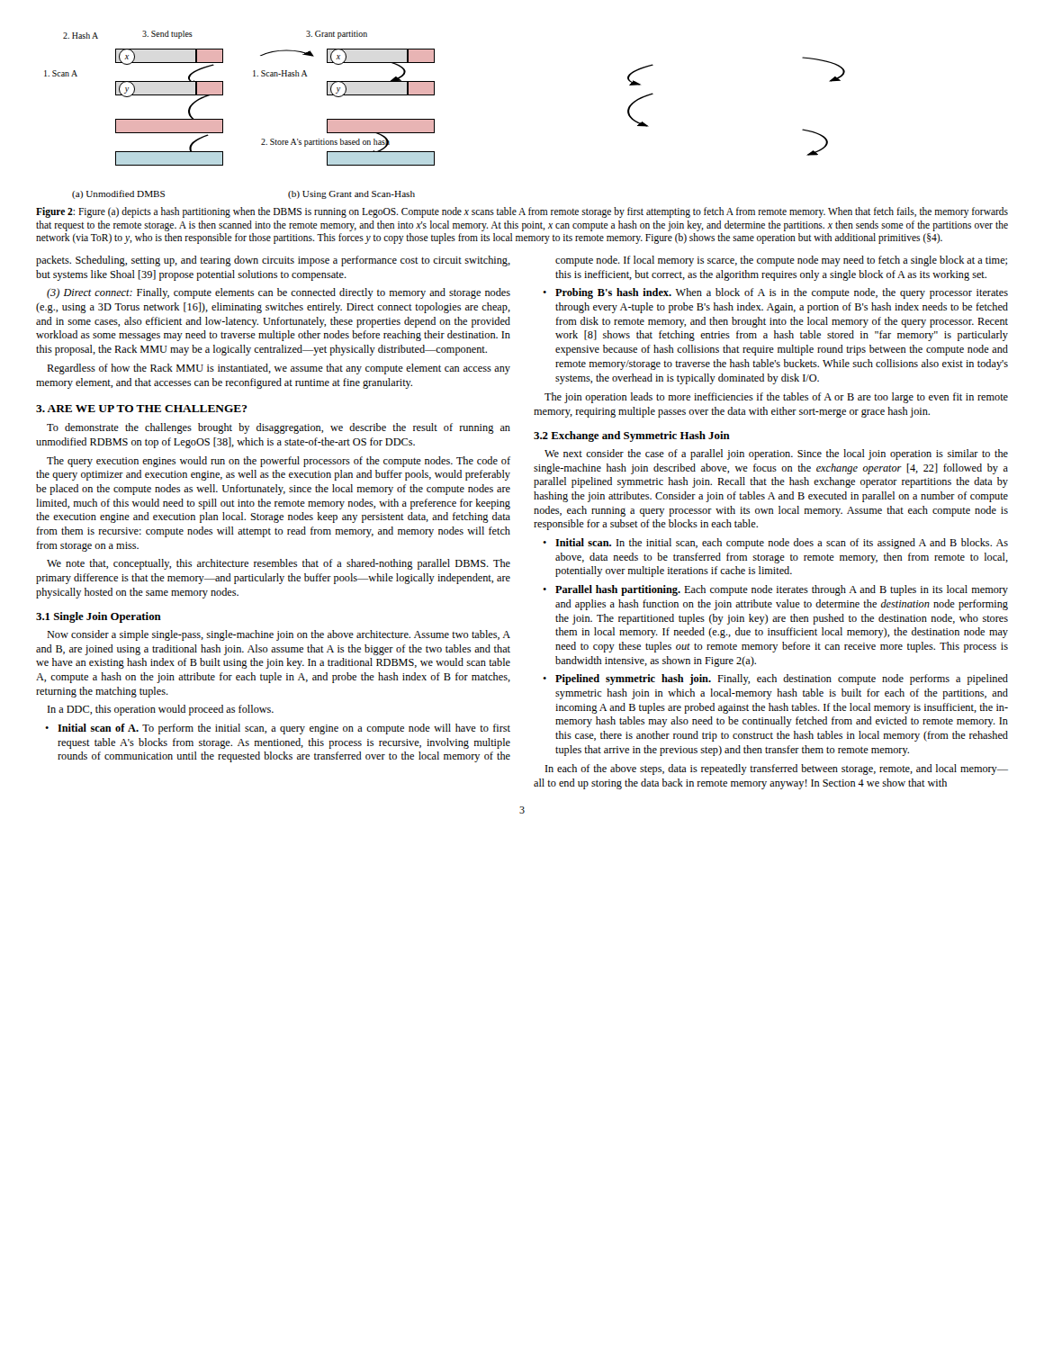2. Hash A
3. Send tuples
1. Scan A
x
y
(a) Unmodified DMBS
3. Grant partition
1. Scan-Hash A
x
y
2. Store A's partitions based on hash
(b) Using Grant and Scan-Hash
Figure 2: Figure (a) depicts a hash partitioning when the DBMS is running on LegoOS. Compute node x scans table A from remote storage by first attempting to fetch A from remote memory. When that fetch fails, the memory forwards that request to the remote storage. A is then scanned into the remote memory, and then into x's local memory. At this point, x can compute a hash on the join key, and determine the partitions. x then sends some of the partitions over the network (via ToR) to y, who is then responsible for those partitions. This forces y to copy those tuples from its local memory to its remote memory. Figure (b) shows the same operation but with additional primitives (§4).
packets. Scheduling, setting up, and tearing down circuits impose a performance cost to circuit switching, but systems like Shoal [39] propose potential solutions to compensate.
(3) Direct connect: Finally, compute elements can be connected directly to memory and storage nodes (e.g., using a 3D Torus network [16]), eliminating switches entirely. Direct connect topologies are cheap, and in some cases, also efficient and low-latency. Unfortunately, these properties depend on the provided workload as some messages may need to traverse multiple other nodes before reaching their destination. In this proposal, the Rack MMU may be a logically centralized—yet physically distributed—component.
Regardless of how the Rack MMU is instantiated, we assume that any compute element can access any memory element, and that accesses can be reconfigured at runtime at fine granularity.
3. ARE WE UP TO THE CHALLENGE?
To demonstrate the challenges brought by disaggregation, we describe the result of running an unmodified RDBMS on top of LegoOS [38], which is a state-of-the-art OS for DDCs.
The query execution engines would run on the powerful processors of the compute nodes. The code of the query optimizer and execution engine, as well as the execution plan and buffer pools, would preferably be placed on the compute nodes as well. Unfortunately, since the local memory of the compute nodes are limited, much of this would need to spill out into the remote memory nodes, with a preference for keeping the execution engine and execution plan local. Storage nodes keep any persistent data, and fetching data from them is recursive: compute nodes will attempt to read from memory, and memory nodes will fetch from storage on a miss.
We note that, conceptually, this architecture resembles that of a shared-nothing parallel DBMS. The primary difference is that the memory—and particularly the buffer pools—while logically independent, are physically hosted on the same memory nodes.
3.1 Single Join Operation
Now consider a simple single-pass, single-machine join on the above architecture. Assume two tables, A and B, are joined using a traditional hash join. Also assume that A is the bigger of the two tables and that we have an existing hash index of B built using the join key. In a traditional RDBMS, we would scan table A, compute a hash on the join attribute for each tuple in A, and probe the hash index of B for matches, returning the matching tuples.
In a DDC, this operation would proceed as follows.
Initial scan of A. To perform the initial scan, a query engine on a compute node will have to first request table A's blocks from storage. As mentioned, this process is recursive, involving multiple rounds of communication until the requested blocks are transferred over to the local memory of the compute node. If local memory is scarce, the compute node may need to fetch a single block at a time; this is inefficient, but correct, as the algorithm requires only a single block of A as its working set.
Probing B's hash index. When a block of A is in the compute node, the query processor iterates through every A-tuple to probe B's hash index. Again, a portion of B's hash index needs to be fetched from disk to remote memory, and then brought into the local memory of the query processor. Recent work [8] shows that fetching entries from a hash table stored in "far memory" is particularly expensive because of hash collisions that require multiple round trips between the compute node and remote memory/storage to traverse the hash table's buckets. While such collisions also exist in today's systems, the overhead in is typically dominated by disk I/O.
The join operation leads to more inefficiencies if the tables of A or B are too large to even fit in remote memory, requiring multiple passes over the data with either sort-merge or grace hash join.
3.2 Exchange and Symmetric Hash Join
We next consider the case of a parallel join operation. Since the local join operation is similar to the single-machine hash join described above, we focus on the exchange operator [4, 22] followed by a parallel pipelined symmetric hash join. Recall that the hash exchange operator repartitions the data by hashing the join attributes. Consider a join of tables A and B executed in parallel on a number of compute nodes, each running a query processor with its own local memory. Assume that each compute node is responsible for a subset of the blocks in each table.
Initial scan. In the initial scan, each compute node does a scan of its assigned A and B blocks. As above, data needs to be transferred from storage to remote memory, then from remote to local, potentially over multiple iterations if cache is limited.
Parallel hash partitioning. Each compute node iterates through A and B tuples in its local memory and applies a hash function on the join attribute value to determine the destination node performing the join. The repartitioned tuples (by join key) are then pushed to the destination node, who stores them in local memory. If needed (e.g., due to insufficient local memory), the destination node may need to copy these tuples out to remote memory before it can receive more tuples. This process is bandwidth intensive, as shown in Figure 2(a).
Pipelined symmetric hash join. Finally, each destination compute node performs a pipelined symmetric hash join in which a local-memory hash table is built for each of the partitions, and incoming A and B tuples are probed against the hash tables. If the local memory is insufficient, the in-memory hash tables may also need to be continually fetched from and evicted to remote memory. In this case, there is another round trip to construct the hash tables in local memory (from the rehashed tuples that arrive in the previous step) and then transfer them to remote memory.
In each of the above steps, data is repeatedly transferred between storage, remote, and local memory—all to end up storing the data back in remote memory anyway! In Section 4 we show that with
3